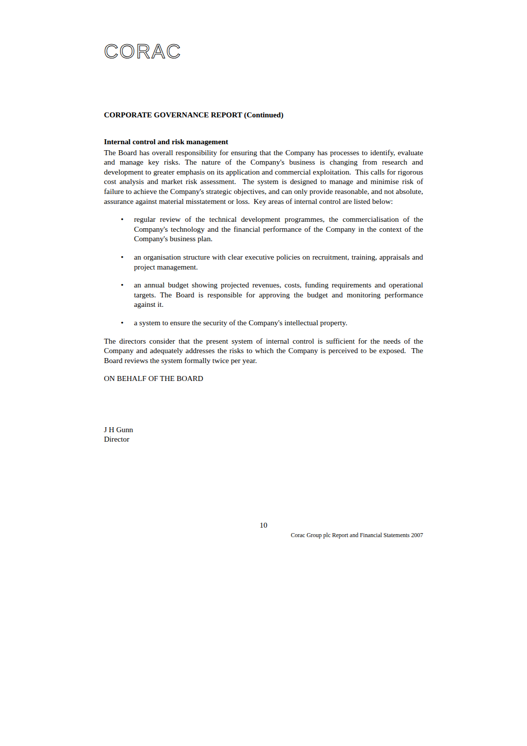CORAC
CORPORATE GOVERNANCE REPORT (Continued)
Internal control and risk management
The Board has overall responsibility for ensuring that the Company has processes to identify, evaluate and manage key risks. The nature of the Company's business is changing from research and development to greater emphasis on its application and commercial exploitation. This calls for rigorous cost analysis and market risk assessment. The system is designed to manage and minimise risk of failure to achieve the Company's strategic objectives, and can only provide reasonable, and not absolute, assurance against material misstatement or loss. Key areas of internal control are listed below:
regular review of the technical development programmes, the commercialisation of the Company's technology and the financial performance of the Company in the context of the Company's business plan.
an organisation structure with clear executive policies on recruitment, training, appraisals and project management.
an annual budget showing projected revenues, costs, funding requirements and operational targets. The Board is responsible for approving the budget and monitoring performance against it.
a system to ensure the security of the Company's intellectual property.
The directors consider that the present system of internal control is sufficient for the needs of the Company and adequately addresses the risks to which the Company is perceived to be exposed. The Board reviews the system formally twice per year.
ON BEHALF OF THE BOARD
J H Gunn
Director
10
Corac Group plc Report and Financial Statements 2007